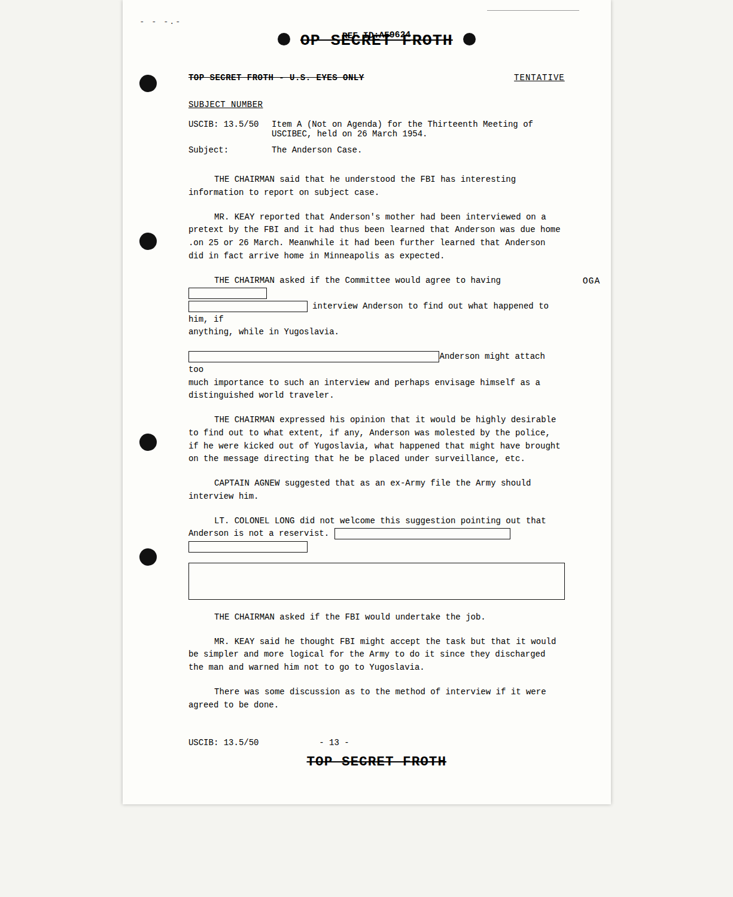- - -.-
OP SECRET FROTH REF ID:A59624
TOP SECRET FROTH - U.S. EYES ONLY TENTATIVE
SUBJECT NUMBER
| USCIB: 13.5/50 | Item A (Not on Agenda) for the Thirteenth Meeting of USCIBEC, held on 26 March 1954. |
| Subject: | The Anderson Case. |
THE CHAIRMAN said that he understood the FBI has interesting information to report on subject case.
MR. KEAY reported that Anderson's mother had been interviewed on a pretext by the FBI and it had thus been learned that Anderson was due home .on 25 or 26 March. Meanwhile it had been further learned that Anderson did in fact arrive home in Minneapolis as expected.
OGA
THE CHAIRMAN asked if the Committee would agree to having
interview Anderson to find out what happened to him, if
anything, while in Yugoslavia.
Anderson might attach too
much importance to such an interview and perhaps envisage himself as a
distinguished world traveler.
THE CHAIRMAN expressed his opinion that it would be highly desirable to find out to what extent, if any, Anderson was molested by the police, if he were kicked out of Yugoslavia, what happened that might have brought on the message directing that he be placed under surveillance, etc.
CAPTAIN AGNEW suggested that as an ex-Army file the Army should interview him.
LT. COLONEL LONG did not welcome this suggestion pointing out that
Anderson is not a reservist.
THE CHAIRMAN asked if the FBI would undertake the job.
MR. KEAY said he thought FBI might accept the task but that it would be simpler and more logical for the Army to do it since they discharged the man and warned him not to go to Yugoslavia.
There was some discussion as to the method of interview if it were agreed to be done.
USCIB: 13.5/50 - 13 -
TOP SECRET FROTH